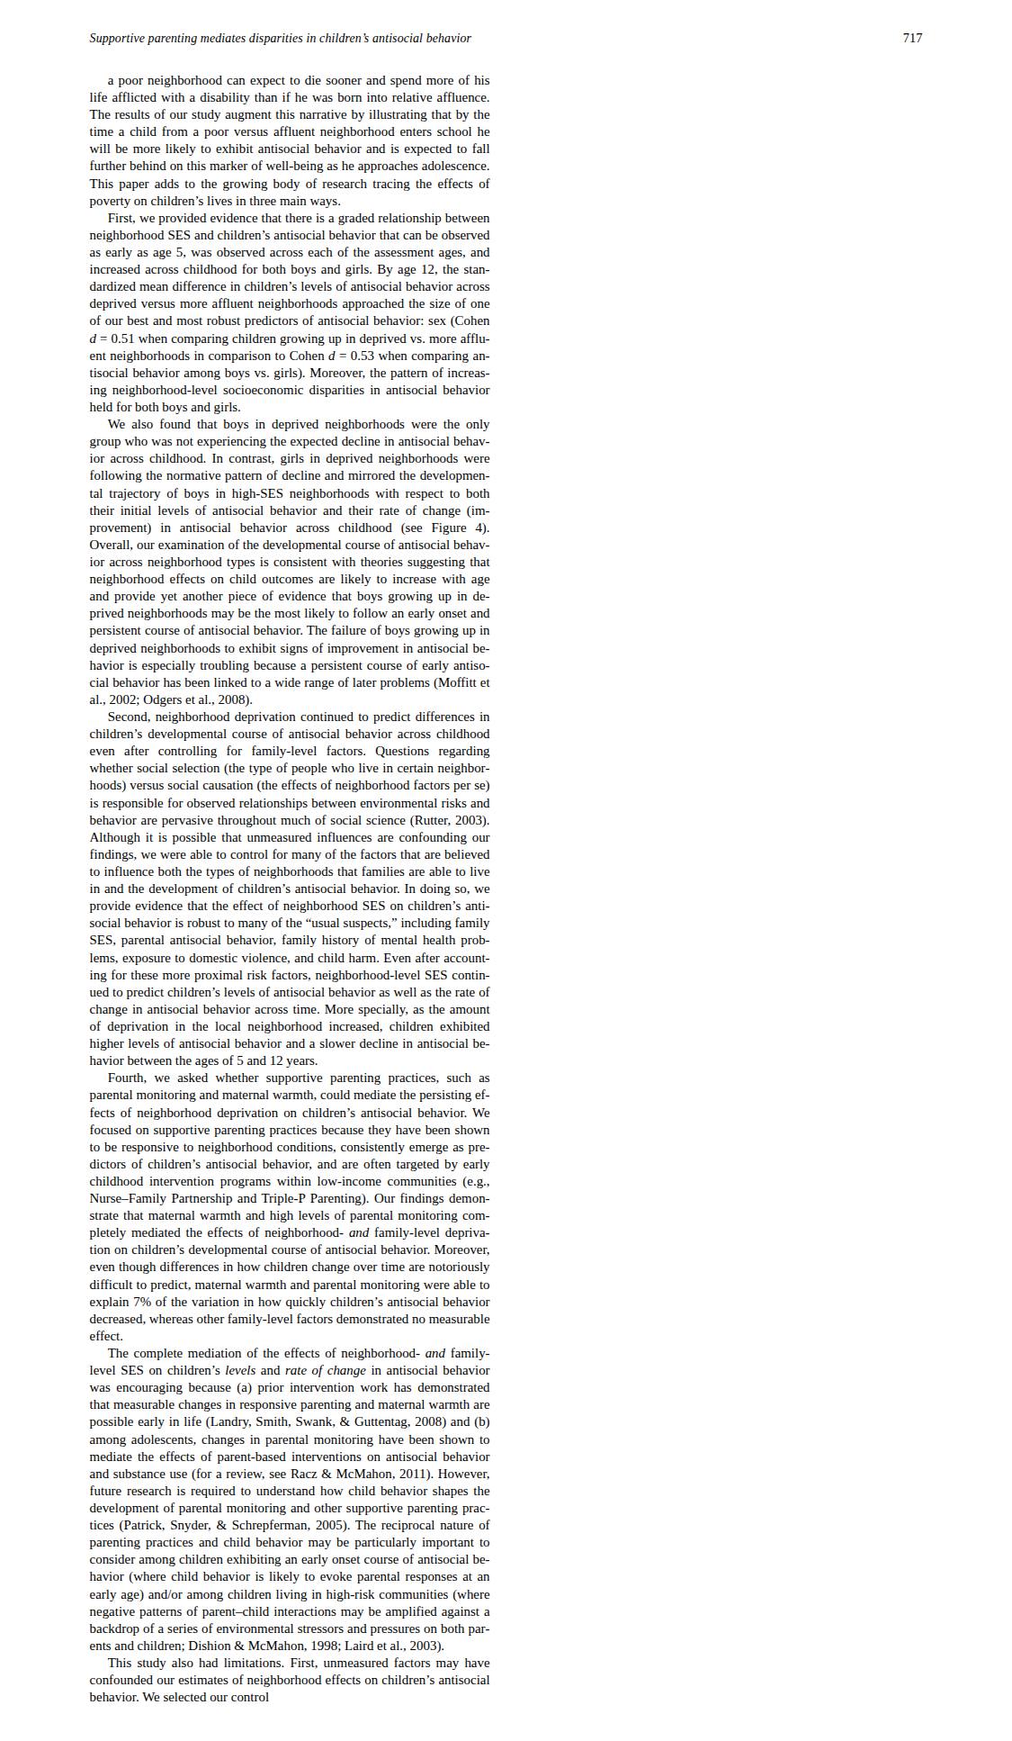Supportive parenting mediates disparities in children’s antisocial behavior
717
a poor neighborhood can expect to die sooner and spend more of his life afflicted with a disability than if he was born into relative affluence. The results of our study augment this narrative by illustrating that by the time a child from a poor versus affluent neighborhood enters school he will be more likely to exhibit antisocial behavior and is expected to fall further behind on this marker of well-being as he approaches adolescence. This paper adds to the growing body of research tracing the effects of poverty on children’s lives in three main ways.
First, we provided evidence that there is a graded relationship between neighborhood SES and children’s antisocial behavior that can be observed as early as age 5, was observed across each of the assessment ages, and increased across childhood for both boys and girls. By age 12, the standardized mean difference in children’s levels of antisocial behavior across deprived versus more affluent neighborhoods approached the size of one of our best and most robust predictors of antisocial behavior: sex (Cohen d = 0.51 when comparing children growing up in deprived vs. more affluent neighborhoods in comparison to Cohen d = 0.53 when comparing antisocial behavior among boys vs. girls). Moreover, the pattern of increasing neighborhood-level socioeconomic disparities in antisocial behavior held for both boys and girls.
We also found that boys in deprived neighborhoods were the only group who was not experiencing the expected decline in antisocial behavior across childhood. In contrast, girls in deprived neighborhoods were following the normative pattern of decline and mirrored the developmental trajectory of boys in high-SES neighborhoods with respect to both their initial levels of antisocial behavior and their rate of change (improvement) in antisocial behavior across childhood (see Figure 4). Overall, our examination of the developmental course of antisocial behavior across neighborhood types is consistent with theories suggesting that neighborhood effects on child outcomes are likely to increase with age and provide yet another piece of evidence that boys growing up in deprived neighborhoods may be the most likely to follow an early onset and persistent course of antisocial behavior. The failure of boys growing up in deprived neighborhoods to exhibit signs of improvement in antisocial behavior is especially troubling because a persistent course of early antisocial behavior has been linked to a wide range of later problems (Moffitt et al., 2002; Odgers et al., 2008).
Second, neighborhood deprivation continued to predict differences in children’s developmental course of antisocial behavior across childhood even after controlling for family-level factors. Questions regarding whether social selection (the type of people who live in certain neighborhoods) versus social causation (the effects of neighborhood factors per se) is responsible for observed relationships between environmental risks and behavior are pervasive throughout much of social science (Rutter, 2003). Although it is possible that unmeasured influences are confounding our findings, we were able to control for many of the factors that are believed to influence both the types of neighborhoods that families are able to live in and the development of children’s antisocial behavior. In doing so, we provide evidence that the effect of neighborhood SES on children’s antisocial behavior is robust to many of the “usual suspects,” including family SES, parental antisocial behavior, family history of mental health problems, exposure to domestic violence, and child harm. Even after accounting for these more proximal risk factors, neighborhood-level SES continued to predict children’s levels of antisocial behavior as well as the rate of change in antisocial behavior across time. More specially, as the amount of deprivation in the local neighborhood increased, children exhibited higher levels of antisocial behavior and a slower decline in antisocial behavior between the ages of 5 and 12 years.
Fourth, we asked whether supportive parenting practices, such as parental monitoring and maternal warmth, could mediate the persisting effects of neighborhood deprivation on children’s antisocial behavior. We focused on supportive parenting practices because they have been shown to be responsive to neighborhood conditions, consistently emerge as predictors of children’s antisocial behavior, and are often targeted by early childhood intervention programs within low-income communities (e.g., Nurse–Family Partnership and Triple-P Parenting). Our findings demonstrate that maternal warmth and high levels of parental monitoring completely mediated the effects of neighborhood- and family-level deprivation on children’s developmental course of antisocial behavior. Moreover, even though differences in how children change over time are notoriously difficult to predict, maternal warmth and parental monitoring were able to explain 7% of the variation in how quickly children’s antisocial behavior decreased, whereas other family-level factors demonstrated no measurable effect.
The complete mediation of the effects of neighborhood- and family-level SES on children’s levels and rate of change in antisocial behavior was encouraging because (a) prior intervention work has demonstrated that measurable changes in responsive parenting and maternal warmth are possible early in life (Landry, Smith, Swank, & Guttentag, 2008) and (b) among adolescents, changes in parental monitoring have been shown to mediate the effects of parent-based interventions on antisocial behavior and substance use (for a review, see Racz & McMahon, 2011). However, future research is required to understand how child behavior shapes the development of parental monitoring and other supportive parenting practices (Patrick, Snyder, & Schrepferman, 2005). The reciprocal nature of parenting practices and child behavior may be particularly important to consider among children exhibiting an early onset course of antisocial behavior (where child behavior is likely to evoke parental responses at an early age) and/or among children living in high-risk communities (where negative patterns of parent–child interactions may be amplified against a backdrop of a series of environmental stressors and pressures on both parents and children; Dishion & McMahon, 1998; Laird et al., 2003).
This study also had limitations. First, unmeasured factors may have confounded our estimates of neighborhood effects on children’s antisocial behavior. We selected our control